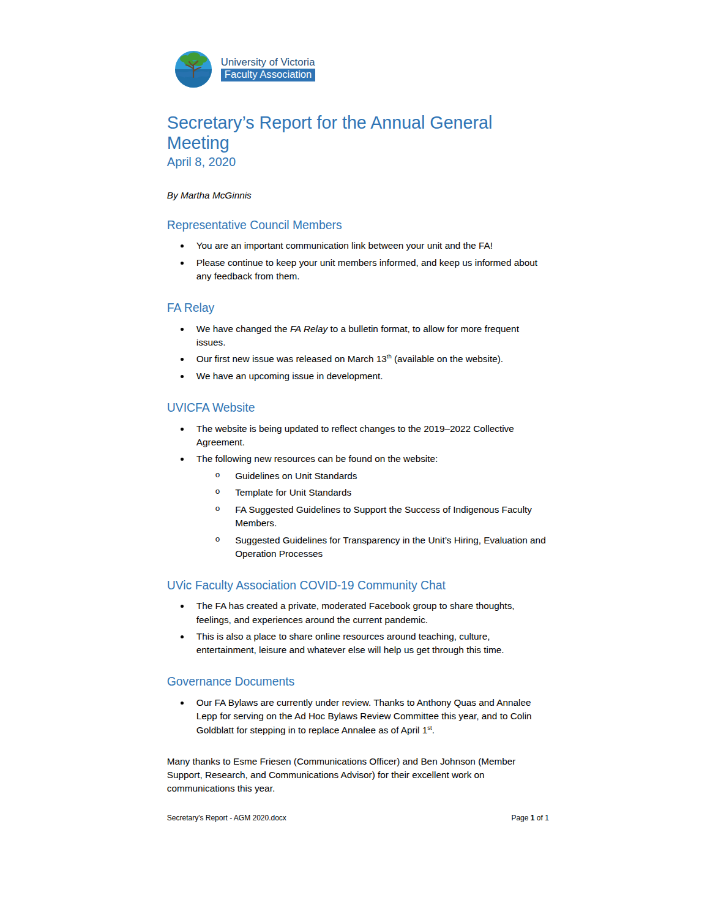University of Victoria
Faculty Association
Secretary’s Report for the Annual General Meeting
April 8, 2020
By Martha McGinnis
Representative Council Members
You are an important communication link between your unit and the FA!
Please continue to keep your unit members informed, and keep us informed about any feedback from them.
FA Relay
We have changed the FA Relay to a bulletin format, to allow for more frequent issues.
Our first new issue was released on March 13th (available on the website).
We have an upcoming issue in development.
UVICFA Website
The website is being updated to reflect changes to the 2019–2022 Collective Agreement.
The following new resources can be found on the website:
Guidelines on Unit Standards
Template for Unit Standards
FA Suggested Guidelines to Support the Success of Indigenous Faculty Members.
Suggested Guidelines for Transparency in the Unit’s Hiring, Evaluation and Operation Processes
UVic Faculty Association COVID-19 Community Chat
The FA has created a private, moderated Facebook group to share thoughts, feelings, and experiences around the current pandemic.
This is also a place to share online resources around teaching, culture, entertainment, leisure and whatever else will help us get through this time.
Governance Documents
Our FA Bylaws are currently under review. Thanks to Anthony Quas and Annalee Lepp for serving on the Ad Hoc Bylaws Review Committee this year, and to Colin Goldblatt for stepping in to replace Annalee as of April 1st.
Many thanks to Esme Friesen (Communications Officer) and Ben Johnson (Member Support, Research, and Communications Advisor) for their excellent work on communications this year.
Secretary's Report - AGM 2020.docx
Page 1 of 1